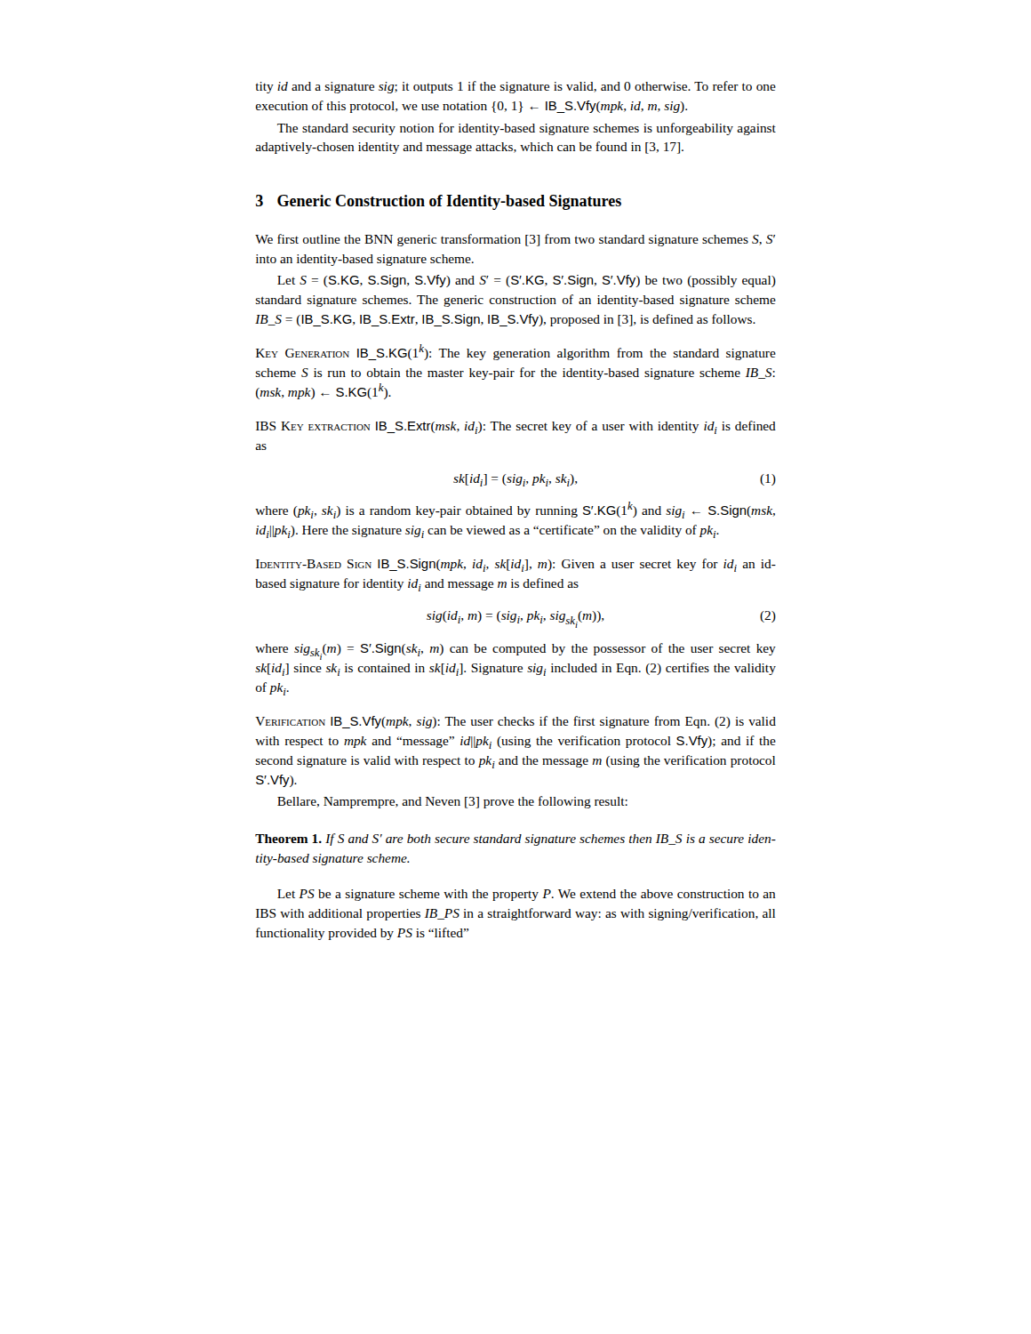tity id and a signature sig; it outputs 1 if the signature is valid, and 0 otherwise. To refer to one execution of this protocol, we use notation {0, 1} ← IB_S.Vfy(mpk, id, m, sig).
The standard security notion for identity-based signature schemes is unforgeability against adaptively-chosen identity and message attacks, which can be found in [3, 17].
3 Generic Construction of Identity-based Signatures
We first outline the BNN generic transformation [3] from two standard signature schemes S, S′ into an identity-based signature scheme.
Let S = (S.KG, S.Sign, S.Vfy) and S′ = (S′.KG, S′.Sign, S′.Vfy) be two (possibly equal) standard signature schemes. The generic construction of an identity-based signature scheme IB_S = (IB_S.KG, IB_S.Extr, IB_S.Sign, IB_S.Vfy), proposed in [3], is defined as follows.
Key Generation IB_S.KG(1k): The key generation algorithm from the standard signature scheme S is run to obtain the master key-pair for the identity-based signature scheme IB_S: (msk, mpk) ← S.KG(1k).
IBS Key extraction IB_S.Extr(msk, idi): The secret key of a user with identity idi is defined as
sk[idi] = (sigi, pki, ski), (1)
where (pki, ski) is a random key-pair obtained by running S′.KG(1k) and sigi ← S.Sign(msk, idi||pki). Here the signature sigi can be viewed as a “certificate” on the validity of pki.
Identity-Based Sign IB_S.Sign(mpk, idi, sk[idi], m): Given a user secret key for idi an id-based signature for identity idi and message m is defined as
sig(idi, m) = (sigi, pki, sigski(m)), (2)
where sigski(m) = S′.Sign(ski, m) can be computed by the possessor of the user secret key sk[idi] since ski is contained in sk[idi]. Signature sigi included in Eqn. (2) certifies the validity of pki.
Verification IB_S.Vfy(mpk, sig): The user checks if the first signature from Eqn. (2) is valid with respect to mpk and “message” id||pki (using the verification protocol S.Vfy); and if the second signature is valid with respect to pki and the message m (using the verification protocol S′.Vfy).
Bellare, Namprempre, and Neven [3] prove the following result:
Theorem 1. If S and S′ are both secure standard signature schemes then IB_S is a secure identity-based signature scheme.
Let PS be a signature scheme with the property P. We extend the above construction to an IBS with additional properties IB_PS in a straightforward way: as with signing/verification, all functionality provided by PS is “lifted”